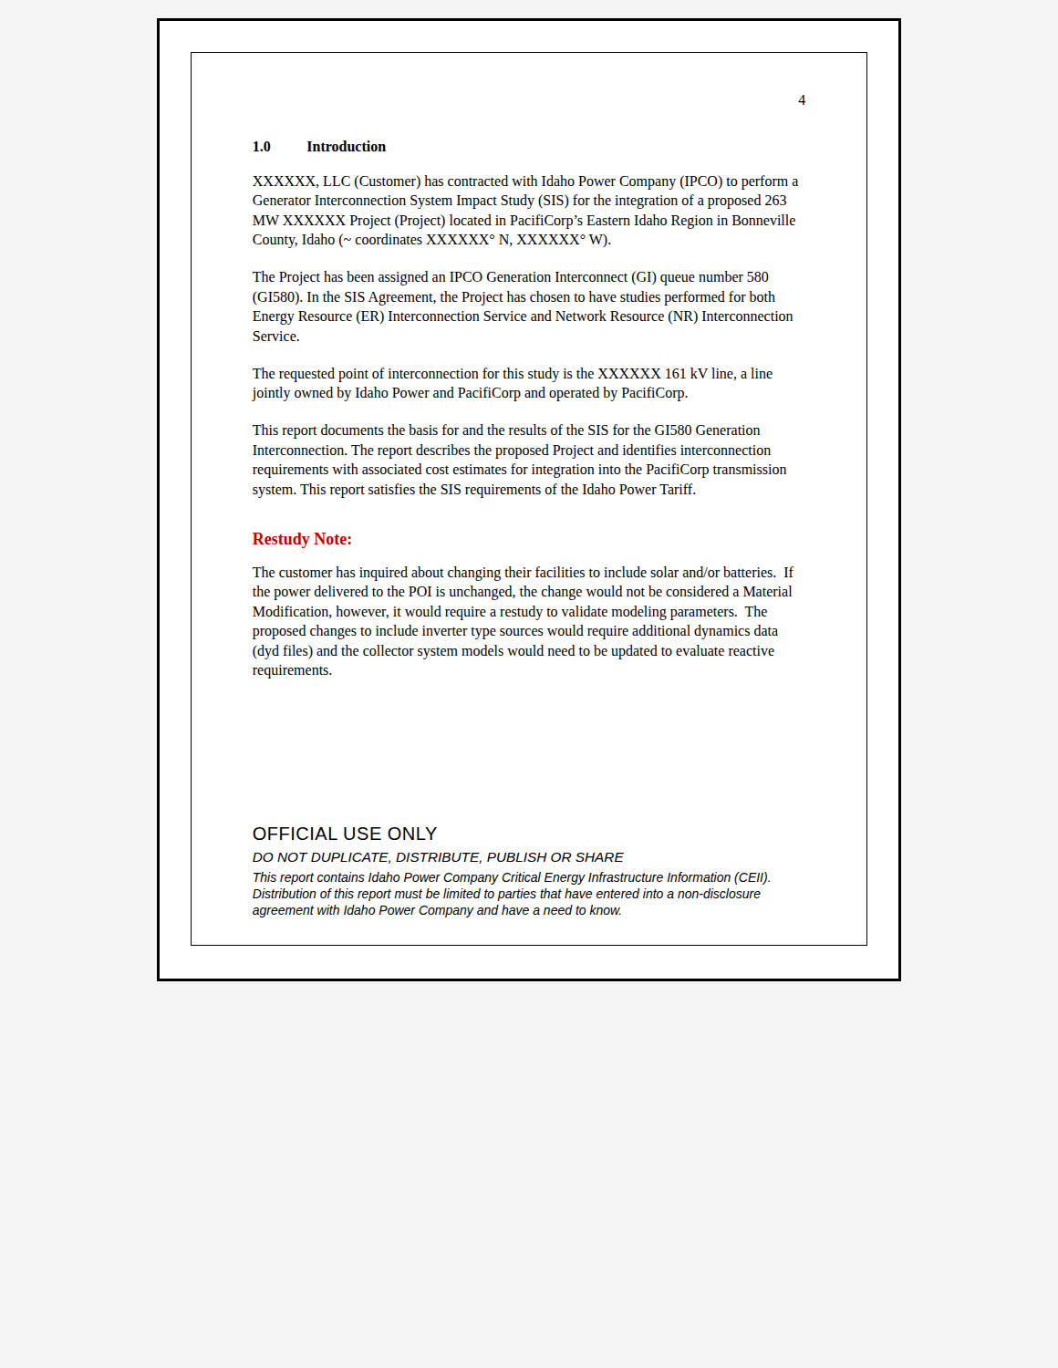4
1.0 Introduction
XXXXXX, LLC (Customer) has contracted with Idaho Power Company (IPCO) to perform a Generator Interconnection System Impact Study (SIS) for the integration of a proposed 263 MW XXXXXX Project (Project) located in PacifiCorp’s Eastern Idaho Region in Bonneville County, Idaho (~ coordinates XXXXXX° N, XXXXXX° W).
The Project has been assigned an IPCO Generation Interconnect (GI) queue number 580 (GI580). In the SIS Agreement, the Project has chosen to have studies performed for both Energy Resource (ER) Interconnection Service and Network Resource (NR) Interconnection Service.
The requested point of interconnection for this study is the XXXXXX 161 kV line, a line jointly owned by Idaho Power and PacifiCorp and operated by PacifiCorp.
This report documents the basis for and the results of the SIS for the GI580 Generation Interconnection. The report describes the proposed Project and identifies interconnection requirements with associated cost estimates for integration into the PacifiCorp transmission system. This report satisfies the SIS requirements of the Idaho Power Tariff.
Restudy Note:
The customer has inquired about changing their facilities to include solar and/or batteries. If the power delivered to the POI is unchanged, the change would not be considered a Material Modification, however, it would require a restudy to validate modeling parameters. The proposed changes to include inverter type sources would require additional dynamics data (dyd files) and the collector system models would need to be updated to evaluate reactive requirements.
OFFICIAL USE ONLY
DO NOT DUPLICATE, DISTRIBUTE, PUBLISH OR SHARE
This report contains Idaho Power Company Critical Energy Infrastructure Information (CEII).
Distribution of this report must be limited to parties that have entered into a non-disclosure
agreement with Idaho Power Company and have a need to know.